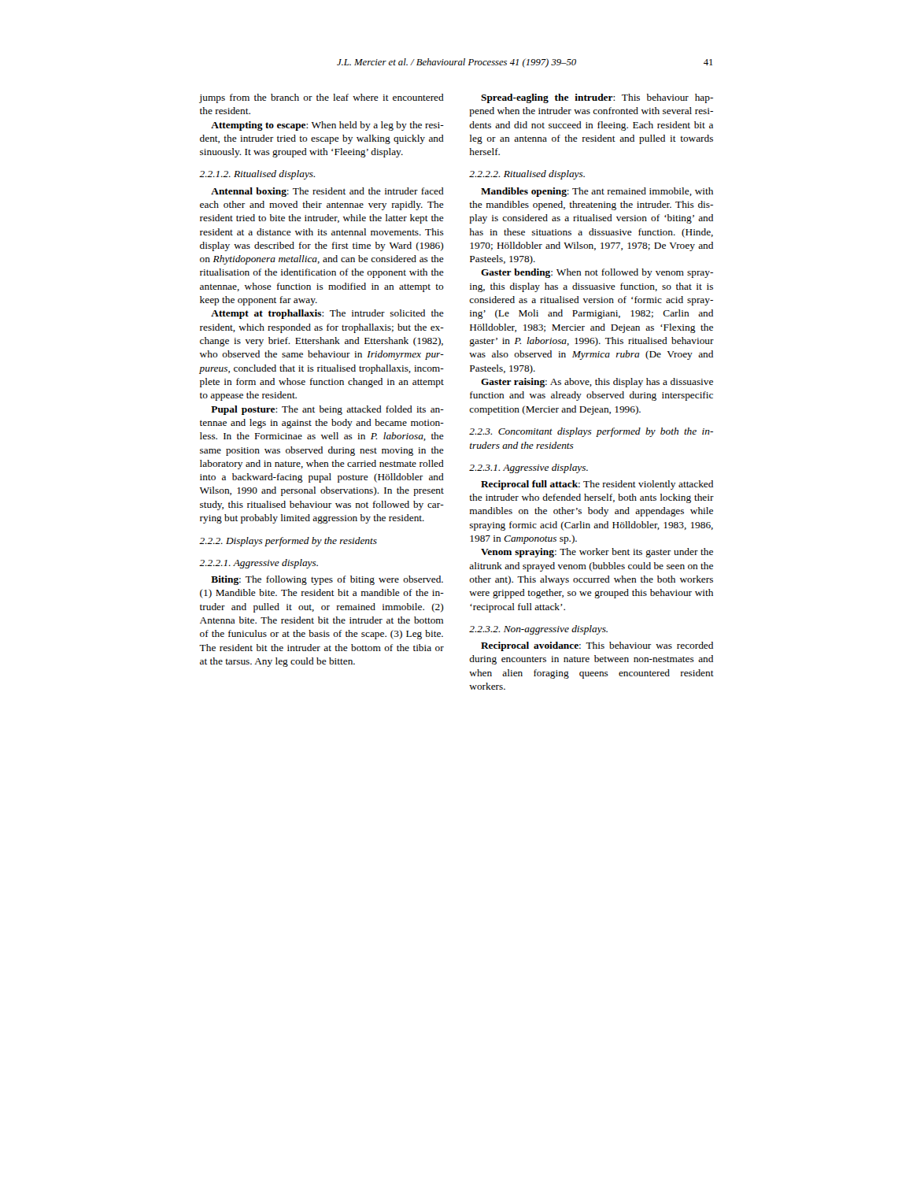J.L. Mercier et al. / Behavioural Processes 41 (1997) 39–50 41
jumps from the branch or the leaf where it encountered the resident.
Attempting to escape: When held by a leg by the resident, the intruder tried to escape by walking quickly and sinuously. It was grouped with ‘Fleeing’ display.
2.2.1.2. Ritualised displays.
Antennal boxing: The resident and the intruder faced each other and moved their antennae very rapidly. The resident tried to bite the intruder, while the latter kept the resident at a distance with its antennal movements. This display was described for the first time by Ward (1986) on Rhytidoponera metallica, and can be considered as the ritualisation of the identification of the opponent with the antennae, whose function is modified in an attempt to keep the opponent far away.
Attempt at trophallaxis: The intruder solicited the resident, which responded as for trophallaxis; but the exchange is very brief. Ettershank and Ettershank (1982), who observed the same behaviour in Iridomyrmex purpureus, concluded that it is ritualised trophallaxis, incomplete in form and whose function changed in an attempt to appease the resident.
Pupal posture: The ant being attacked folded its antennae and legs in against the body and became motionless. In the Formicinae as well as in P. laboriosa, the same position was observed during nest moving in the laboratory and in nature, when the carried nestmate rolled into a backward-facing pupal posture (Hölldobler and Wilson, 1990 and personal observations). In the present study, this ritualised behaviour was not followed by carrying but probably limited aggression by the resident.
2.2.2. Displays performed by the residents
2.2.2.1. Aggressive displays.
Biting: The following types of biting were observed. (1) Mandible bite. The resident bit a mandible of the intruder and pulled it out, or remained immobile. (2) Antenna bite. The resident bit the intruder at the bottom of the funiculus or at the basis of the scape. (3) Leg bite. The resident bit the intruder at the bottom of the tibia or at the tarsus. Any leg could be bitten.
Spread-eagling the intruder: This behaviour happened when the intruder was confronted with several residents and did not succeed in fleeing. Each resident bit a leg or an antenna of the resident and pulled it towards herself.
2.2.2.2. Ritualised displays.
Mandibles opening: The ant remained immobile, with the mandibles opened, threatening the intruder. This display is considered as a ritualised version of ‘biting’ and has in these situations a dissuasive function. (Hinde, 1970; Hölldobler and Wilson, 1977, 1978; De Vroey and Pasteels, 1978).
Gaster bending: When not followed by venom spraying, this display has a dissuasive function, so that it is considered as a ritualised version of ‘formic acid spraying’ (Le Moli and Parmigiani, 1982; Carlin and Hölldobler, 1983; Mercier and Dejean as ‘Flexing the gaster’ in P. laboriosa, 1996). This ritualised behaviour was also observed in Myrmica rubra (De Vroey and Pasteels, 1978).
Gaster raising: As above, this display has a dissuasive function and was already observed during interspecific competition (Mercier and Dejean, 1996).
2.2.3. Concomitant displays performed by both the intruders and the residents
2.2.3.1. Aggressive displays.
Reciprocal full attack: The resident violently attacked the intruder who defended herself, both ants locking their mandibles on the other’s body and appendages while spraying formic acid (Carlin and Hölldobler, 1983, 1986, 1987 in Camponotus sp.).
Venom spraying: The worker bent its gaster under the alitrunk and sprayed venom (bubbles could be seen on the other ant). This always occurred when the both workers were gripped together, so we grouped this behaviour with ‘reciprocal full attack’.
2.2.3.2. Non-aggressive displays.
Reciprocal avoidance: This behaviour was recorded during encounters in nature between non-nestmates and when alien foraging queens encountered resident workers.